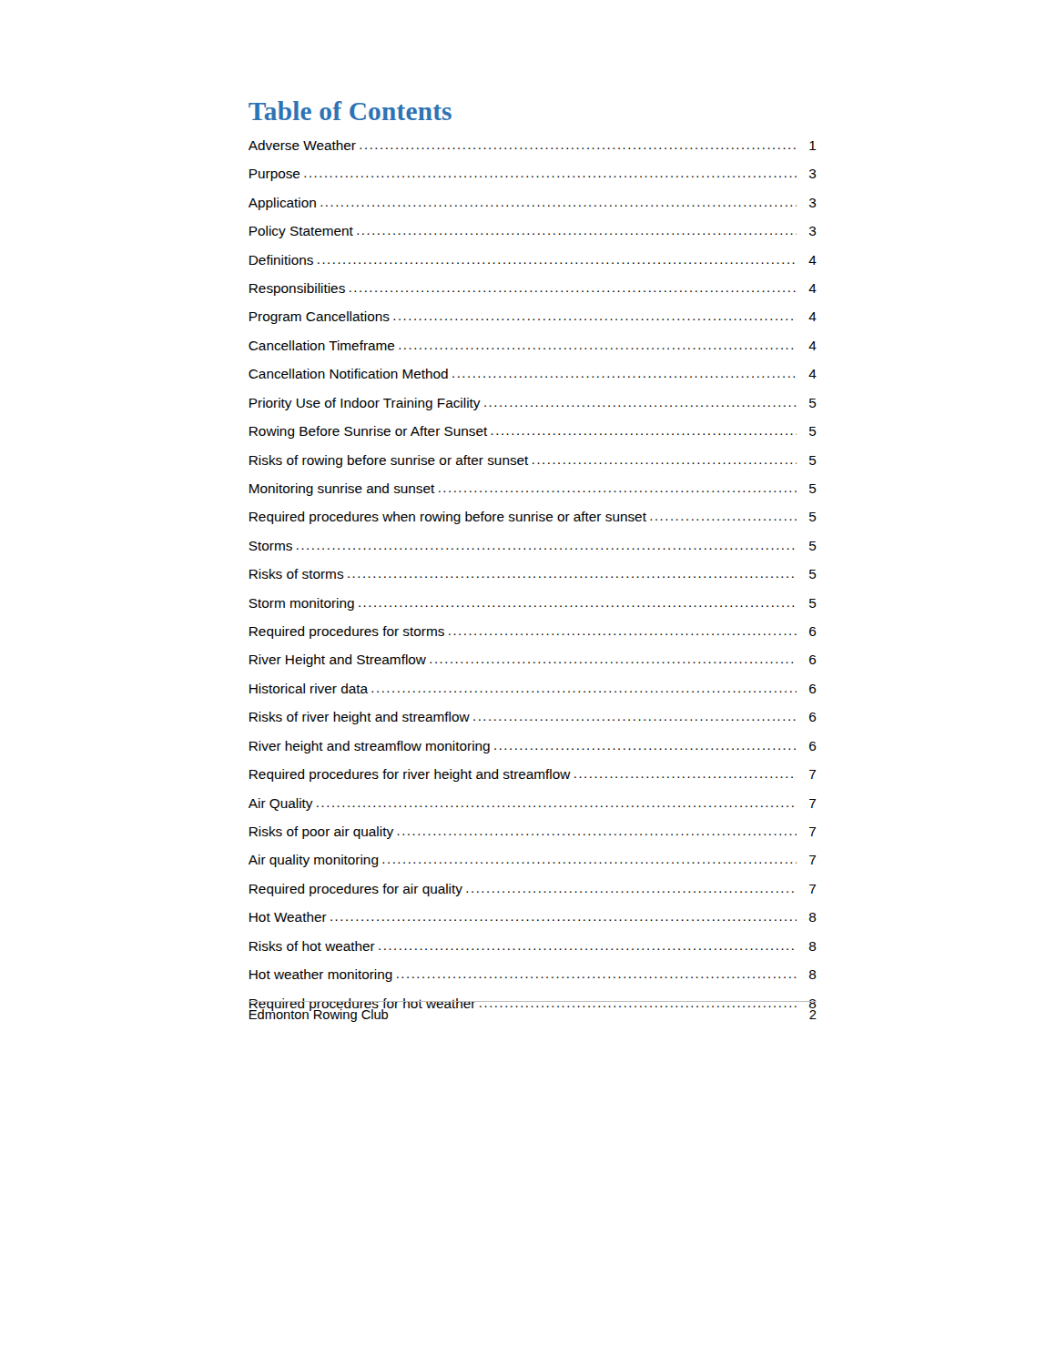Table of Contents
Adverse Weather........................................................................................................................................... 1
Purpose......................................................................................................................................................... 3
Application.................................................................................................................................................... 3
Policy Statement......................................................................................................................................... 3
Definitions.................................................................................................................................................... 4
Responsibilities........................................................................................................................................... 4
Program Cancellations................................................................................................................................ 4
Cancellation Timeframe.............................................................................................................................. 4
Cancellation Notification Method............................................................................................................. 4
Priority Use of Indoor Training Facility..................................................................................................... 5
Rowing Before Sunrise or After Sunset................................................................................................... 5
Risks of rowing before sunrise or after sunset....................................................................................... 5
Monitoring sunrise and sunset............................................................................................................. 5
Required procedures when rowing before sunrise or after sunset....................................................... 5
Storms........................................................................................................................................................... 5
Risks of storms............................................................................................................................................. 5
Storm monitoring..................................................................................................................................... 5
Required procedures for storms............................................................................................................. 6
River Height and Streamflow..................................................................................................................... 6
Historical river data..................................................................................................................................... 6
Risks of river height and streamflow..................................................................................................... 6
River height and streamflow monitoring............................................................................................. 6
Required procedures for river height and streamflow......................................................................... 7
Air Quality..................................................................................................................................................... 7
Risks of poor air quality............................................................................................................................. 7
Air quality monitoring................................................................................................................................. 7
Required procedures for air quality............................................................................................................. 7
Hot Weather................................................................................................................................................. 8
Risks of hot weather..................................................................................................................................... 8
Hot weather monitoring............................................................................................................................. 8
Required procedures for hot weather............................................................................................................. 8
Edmonton Rowing Club 2